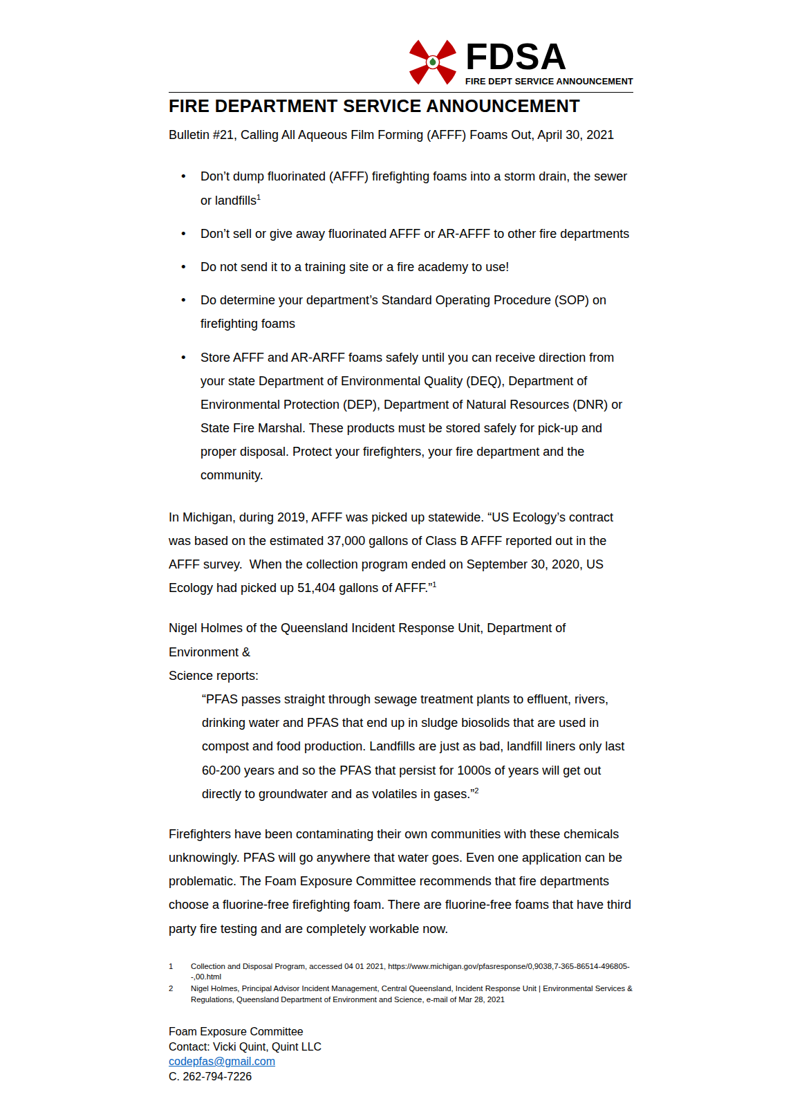FDSA
FIRE DEPT SERVICE ANNOUNCEMENT
FIRE DEPARTMENT SERVICE ANNOUNCEMENT
Bulletin #21, Calling All Aqueous Film Forming (AFFF) Foams Out, April 30, 2021
Don’t dump fluorinated (AFFF) firefighting foams into a storm drain, the sewer or landfills1
Don’t sell or give away fluorinated AFFF or AR-AFFF to other fire departments
Do not send it to a training site or a fire academy to use!
Do determine your department’s Standard Operating Procedure (SOP) on firefighting foams
Store AFFF and AR-ARFF foams safely until you can receive direction from your state Department of Environmental Quality (DEQ), Department of Environmental Protection (DEP), Department of Natural Resources (DNR) or State Fire Marshal. These products must be stored safely for pick-up and proper disposal. Protect your firefighters, your fire department and the community.
In Michigan, during 2019, AFFF was picked up statewide. “US Ecology’s contract was based on the estimated 37,000 gallons of Class B AFFF reported out in the AFFF survey. When the collection program ended on September 30, 2020, US Ecology had picked up 51,404 gallons of AFFF.”1
Nigel Holmes of the Queensland Incident Response Unit, Department of Environment &
Science reports:
“PFAS passes straight through sewage treatment plants to effluent, rivers, drinking water and PFAS that end up in sludge biosolids that are used in compost and food production. Landfills are just as bad, landfill liners only last 60-200 years and so the PFAS that persist for 1000s of years will get out directly to groundwater and as volatiles in gases.”2
Firefighters have been contaminating their own communities with these chemicals unknowingly. PFAS will go anywhere that water goes. Even one application can be problematic. The Foam Exposure Committee recommends that fire departments choose a fluorine-free firefighting foam. There are fluorine-free foams that have third party fire testing and are completely workable now.
| 1 | Collection and Disposal Program, accessed 04 01 2021, https://www.michigan.gov/pfasresponse/0,9038,7-365-86514-496805--,00.html |
| 2 | Nigel Holmes, Principal Advisor Incident Management, Central Queensland, Incident Response Unit / Environmental Services & Regulations, Queensland Department of Environment and Science, e-mail of Mar 28, 2021 |
Foam Exposure Committee
Contact: Vicki Quint, Quint LLC
codepfas@gmail.com
C. 262-794-7226